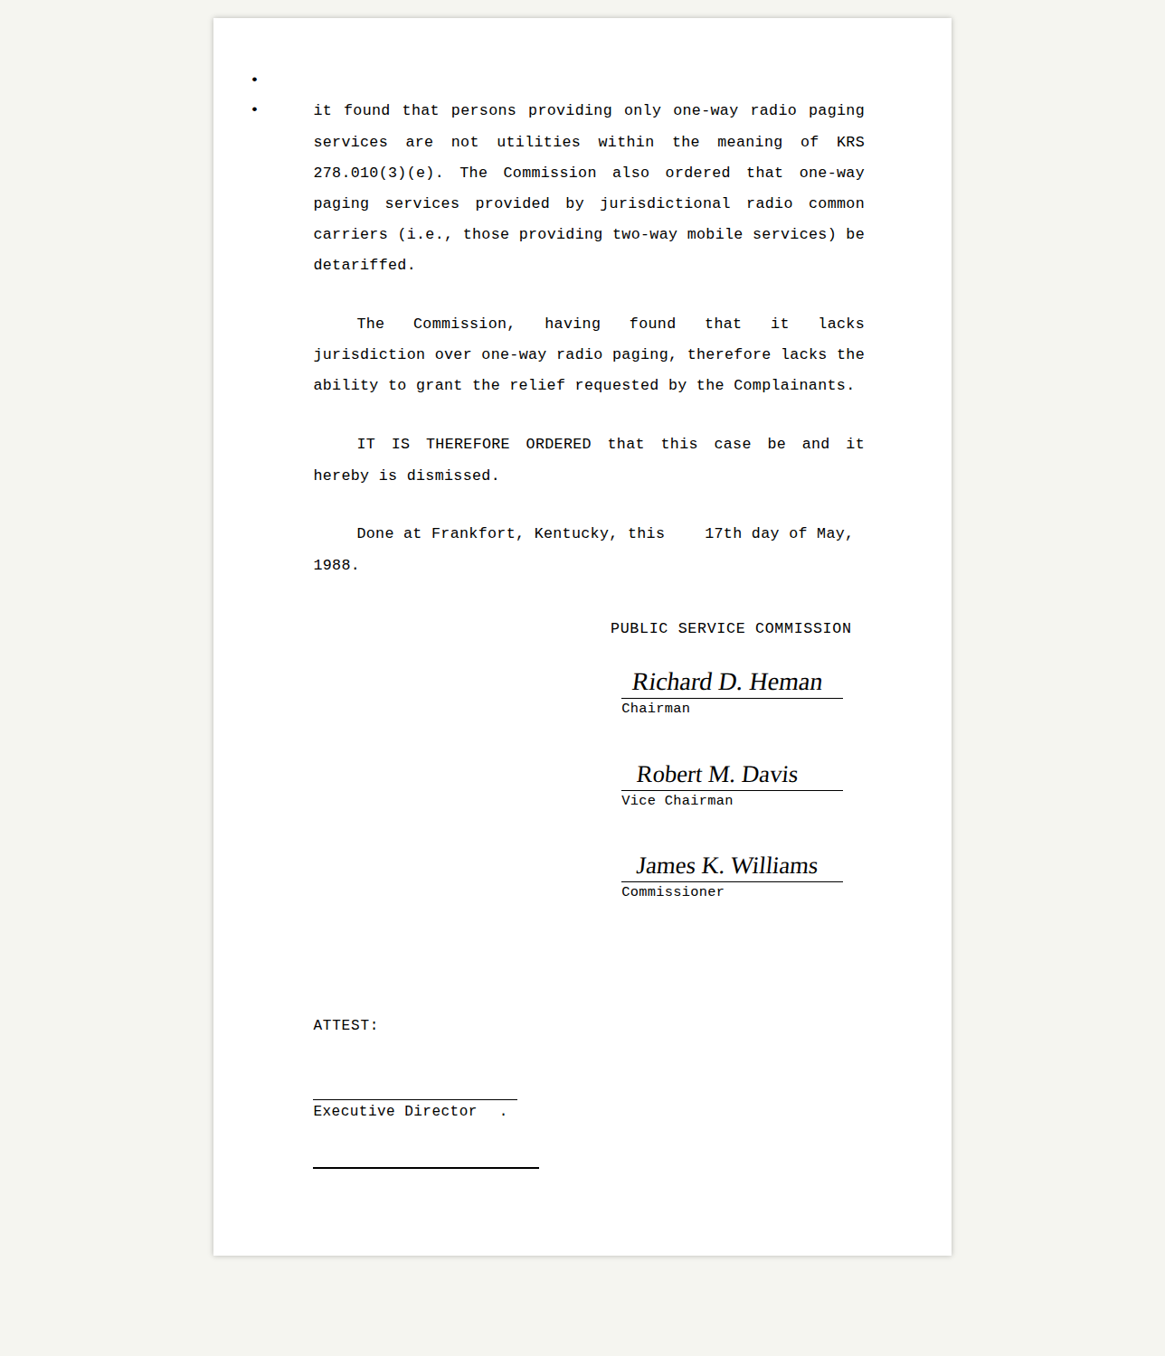• •
it found that persons providing only one-way radio paging services are not utilities within the meaning of KRS 278.010(3)(e). The Commission also ordered that one-way paging services provided by jurisdictional radio common carriers (i.e., those providing two-way mobile services) be detariffed.
The Commission, having found that it lacks jurisdiction over one-way radio paging, therefore lacks the ability to grant the relief requested by the Complainants.
IT IS THEREFORE ORDERED that this case be and it hereby is dismissed.
Done at Frankfort, Kentucky, this 17th day of May, 1988.
PUBLIC SERVICE COMMISSION
Richard D. Heman
Chairman
Robert M. Davis
Vice Chairman
James K. Williams
Commissioner
ATTEST:
Executive Director.